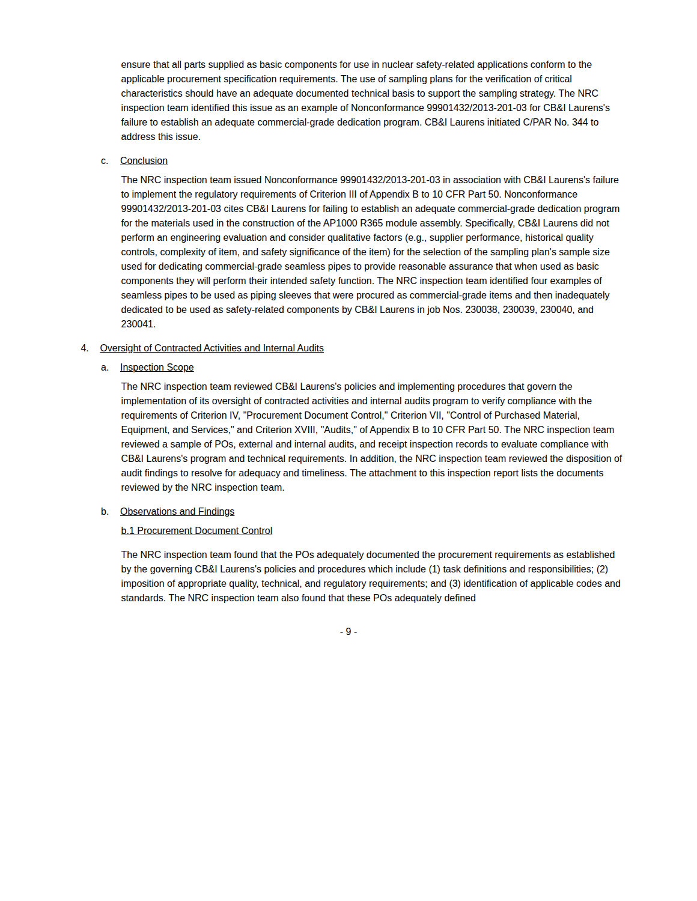ensure that all parts supplied as basic components for use in nuclear safety-related applications conform to the applicable procurement specification requirements. The use of sampling plans for the verification of critical characteristics should have an adequate documented technical basis to support the sampling strategy. The NRC inspection team identified this issue as an example of Nonconformance 99901432/2013-201-03 for CB&I Laurens's failure to establish an adequate commercial-grade dedication program. CB&I Laurens initiated C/PAR No. 344 to address this issue.
c.
Conclusion
The NRC inspection team issued Nonconformance 99901432/2013-201-03 in association with CB&I Laurens's failure to implement the regulatory requirements of Criterion III of Appendix B to 10 CFR Part 50. Nonconformance 99901432/2013-201-03 cites CB&I Laurens for failing to establish an adequate commercial-grade dedication program for the materials used in the construction of the AP1000 R365 module assembly. Specifically, CB&I Laurens did not perform an engineering evaluation and consider qualitative factors (e.g., supplier performance, historical quality controls, complexity of item, and safety significance of the item) for the selection of the sampling plan's sample size used for dedicating commercial-grade seamless pipes to provide reasonable assurance that when used as basic components they will perform their intended safety function. The NRC inspection team identified four examples of seamless pipes to be used as piping sleeves that were procured as commercial-grade items and then inadequately dedicated to be used as safety-related components by CB&I Laurens in job Nos. 230038, 230039, 230040, and 230041.
4.
Oversight of Contracted Activities and Internal Audits
a.
Inspection Scope
The NRC inspection team reviewed CB&I Laurens's policies and implementing procedures that govern the implementation of its oversight of contracted activities and internal audits program to verify compliance with the requirements of Criterion IV, "Procurement Document Control," Criterion VII, "Control of Purchased Material, Equipment, and Services," and Criterion XVIII, "Audits," of Appendix B to 10 CFR Part 50. The NRC inspection team reviewed a sample of POs, external and internal audits, and receipt inspection records to evaluate compliance with CB&I Laurens's program and technical requirements. In addition, the NRC inspection team reviewed the disposition of audit findings to resolve for adequacy and timeliness. The attachment to this inspection report lists the documents reviewed by the NRC inspection team.
b.
Observations and Findings
b.1 Procurement Document Control
The NRC inspection team found that the POs adequately documented the procurement requirements as established by the governing CB&I Laurens's policies and procedures which include (1) task definitions and responsibilities; (2) imposition of appropriate quality, technical, and regulatory requirements; and (3) identification of applicable codes and standards. The NRC inspection team also found that these POs adequately defined
- 9 -